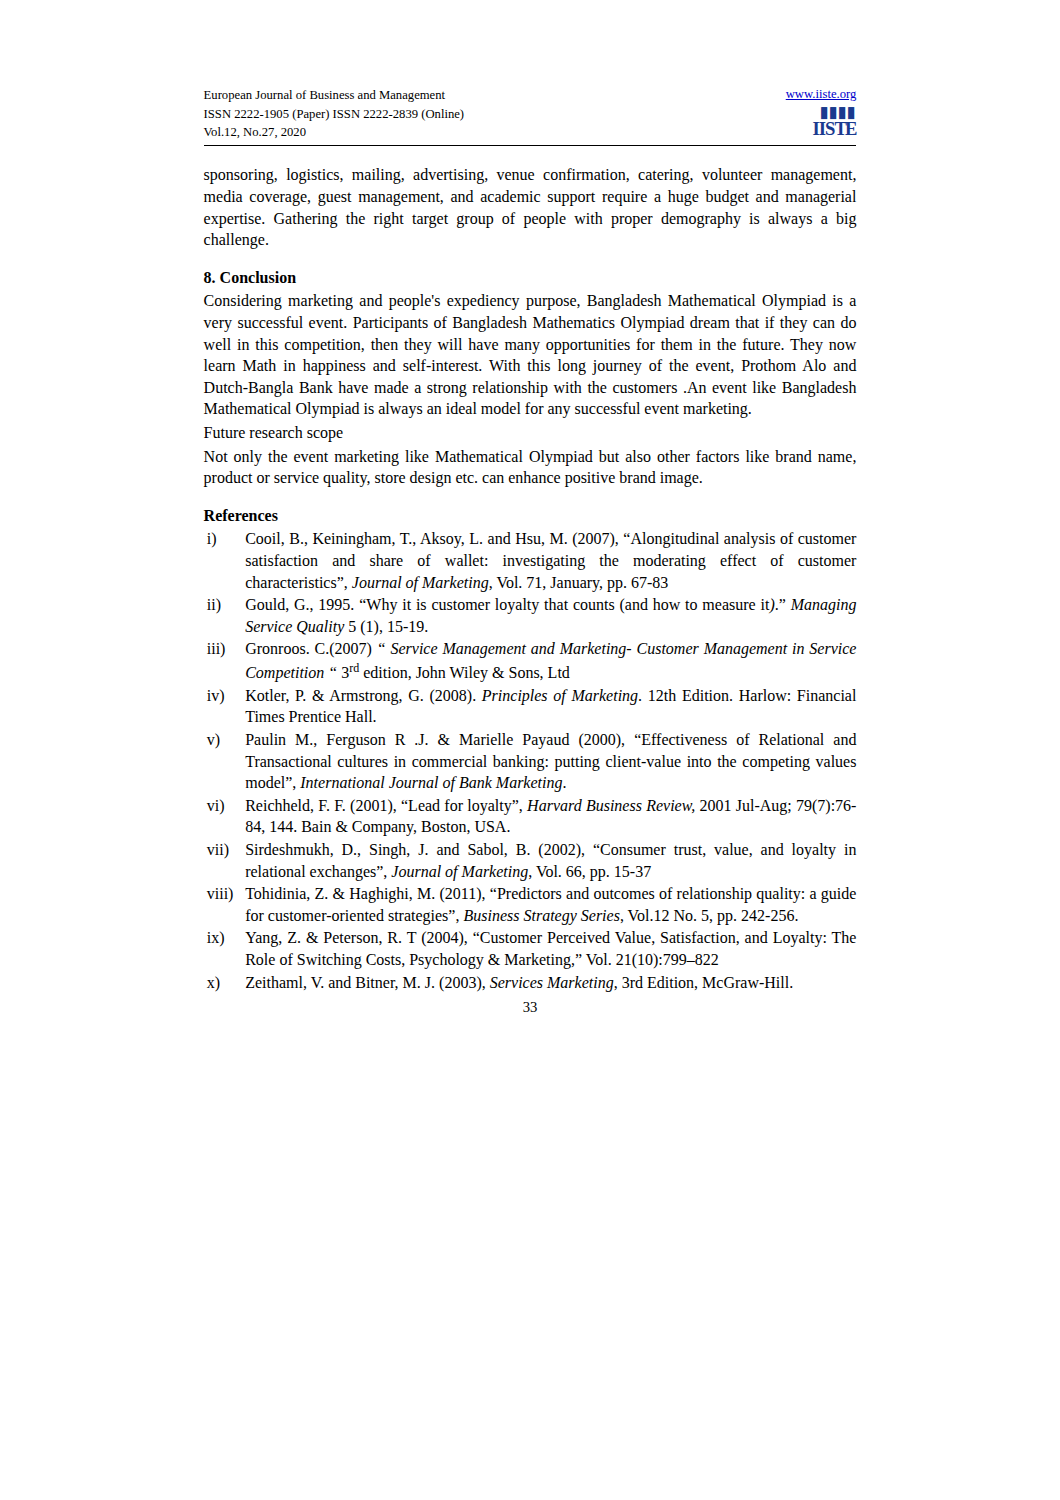European Journal of Business and Management
ISSN 2222-1905 (Paper) ISSN 2222-2839 (Online)
Vol.12, No.27, 2020
www.iiste.org
▮▮▮▮ IISTE
sponsoring, logistics, mailing, advertising, venue confirmation, catering, volunteer management, media coverage, guest management, and academic support require a huge budget and managerial expertise. Gathering the right target group of people with proper demography is always a big challenge.
8. Conclusion
Considering marketing and people's expediency purpose, Bangladesh Mathematical Olympiad is a very successful event. Participants of Bangladesh Mathematics Olympiad dream that if they can do well in this competition, then they will have many opportunities for them in the future. They now learn Math in happiness and self-interest. With this long journey of the event, Prothom Alo and Dutch-Bangla Bank have made a strong relationship with the customers .An event like Bangladesh Mathematical Olympiad is always an ideal model for any successful event marketing.
Future research scope
Not only the event marketing like Mathematical Olympiad but also other factors like brand name, product or service quality, store design etc. can enhance positive brand image.
References
i) Cooil, B., Keiningham, T., Aksoy, L. and Hsu, M. (2007), “Alongitudinal analysis of customer satisfaction and share of wallet: investigating the moderating effect of customer characteristics”, Journal of Marketing, Vol. 71, January, pp. 67-83
ii) Gould, G., 1995. “Why it is customer loyalty that counts (and how to measure it).” Managing Service Quality 5 (1), 15-19.
iii) Gronroos. C.(2007) “ Service Management and Marketing- Customer Management in Service Competition “ 3rd edition, John Wiley & Sons, Ltd
iv) Kotler, P. & Armstrong, G. (2008). Principles of Marketing. 12th Edition. Harlow: Financial Times Prentice Hall.
v) Paulin M., Ferguson R .J. & Marielle Payaud (2000), “Effectiveness of Relational and Transactional cultures in commercial banking: putting client-value into the competing values model”, International Journal of Bank Marketing.
vi) Reichheld, F. F. (2001), “Lead for loyalty”, Harvard Business Review, 2001 Jul-Aug; 79(7):76-84, 144. Bain & Company, Boston, USA.
vii) Sirdeshmukh, D., Singh, J. and Sabol, B. (2002), “Consumer trust, value, and loyalty in relational exchanges”, Journal of Marketing, Vol. 66, pp. 15-37
viii) Tohidinia, Z. & Haghighi, M. (2011), “Predictors and outcomes of relationship quality: a guide for customer-oriented strategies”, Business Strategy Series, Vol.12 No. 5, pp. 242-256.
ix) Yang, Z. & Peterson, R. T (2004), “Customer Perceived Value, Satisfaction, and Loyalty: The Role of Switching Costs, Psychology & Marketing,” Vol. 21(10):799–822
x) Zeithaml, V. and Bitner, M. J. (2003), Services Marketing, 3rd Edition, McGraw-Hill.
33